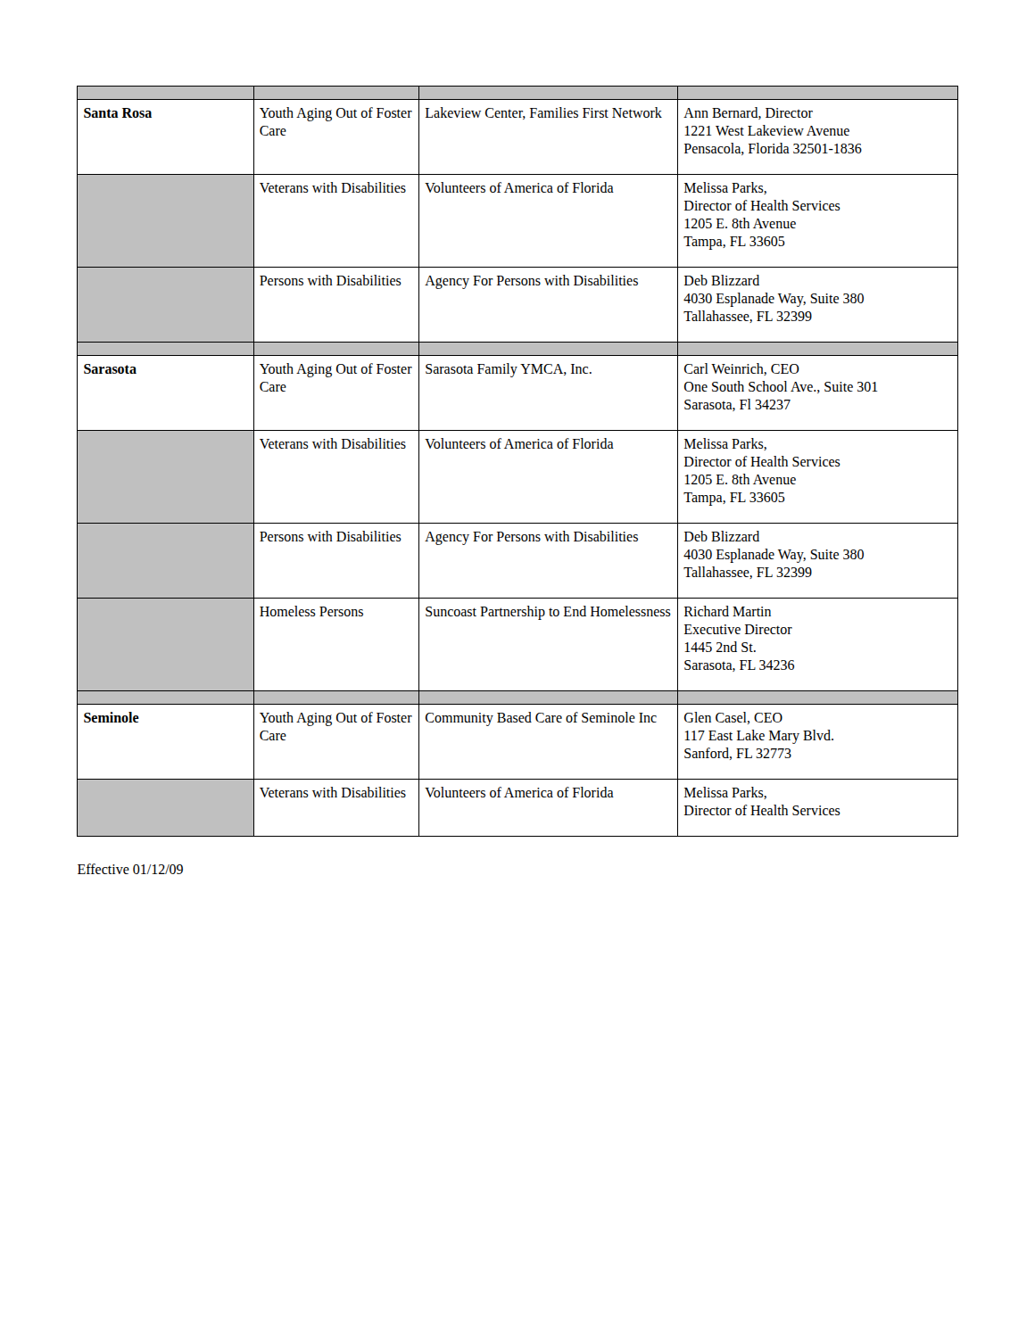| Santa Rosa | Youth Aging Out of Foster Care | Lakeview Center, Families First Network | Ann Bernard, Director 1221 West Lakeview Avenue Pensacola, Florida 32501-1836 |
| | Veterans with Disabilities | Volunteers of America of Florida | Melissa Parks, Director of Health Services 1205 E. 8th Avenue Tampa, FL 33605 |
| | Persons with Disabilities | Agency For Persons with Disabilities | Deb Blizzard 4030 Esplanade Way, Suite 380 Tallahassee, FL 32399 |
| Sarasota | Youth Aging Out of Foster Care | Sarasota Family YMCA, Inc. | Carl Weinrich, CEO One South School Ave., Suite 301 Sarasota, Fl 34237 |
| | Veterans with Disabilities | Volunteers of America of Florida | Melissa Parks, Director of Health Services 1205 E. 8th Avenue Tampa, FL 33605 |
| | Persons with Disabilities | Agency For Persons with Disabilities | Deb Blizzard 4030 Esplanade Way, Suite 380 Tallahassee, FL 32399 |
| | Homeless Persons | Suncoast Partnership to End Homelessness | Richard Martin Executive Director 1445 2nd St. Sarasota, FL 34236 |
| Seminole | Youth Aging Out of Foster Care | Community Based Care of Seminole Inc | Glen Casel, CEO 117 East Lake Mary Blvd. Sanford, FL 32773 |
| | Veterans with Disabilities | Volunteers of America of Florida | Melissa Parks, Director of Health Services |
Effective 01/12/09